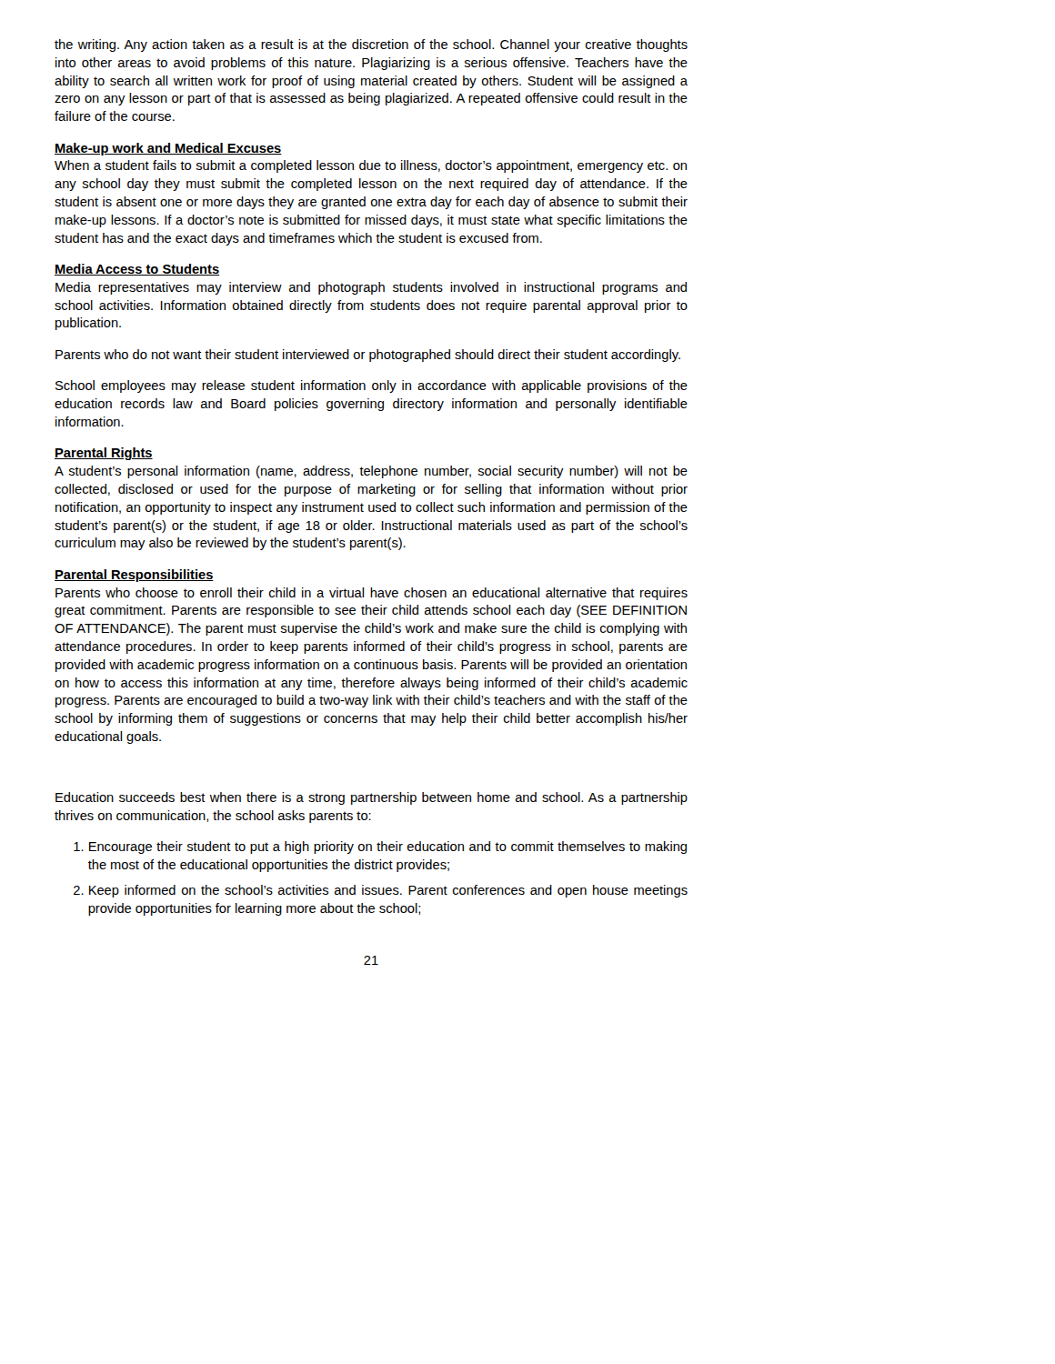the writing. Any action taken as a result is at the discretion of the school. Channel your creative thoughts into other areas to avoid problems of this nature. Plagiarizing is a serious offensive. Teachers have the ability to search all written work for proof of using material created by others. Student will be assigned a zero on any lesson or part of that is assessed as being plagiarized. A repeated offensive could result in the failure of the course.
Make-up work and Medical Excuses
When a student fails to submit a completed lesson due to illness, doctor’s appointment, emergency etc. on any school day they must submit the completed lesson on the next required day of attendance. If the student is absent one or more days they are granted one extra day for each day of absence to submit their make-up lessons. If a doctor’s note is submitted for missed days, it must state what specific limitations the student has and the exact days and timeframes which the student is excused from.
Media Access to Students
Media representatives may interview and photograph students involved in instructional programs and school activities. Information obtained directly from students does not require parental approval prior to publication.
Parents who do not want their student interviewed or photographed should direct their student accordingly.
School employees may release student information only in accordance with applicable provisions of the education records law and Board policies governing directory information and personally identifiable information.
Parental Rights
A student’s personal information (name, address, telephone number, social security number) will not be collected, disclosed or used for the purpose of marketing or for selling that information without prior notification, an opportunity to inspect any instrument used to collect such information and permission of the student’s parent(s) or the student, if age 18 or older. Instructional materials used as part of the school’s curriculum may also be reviewed by the student’s parent(s).
Parental Responsibilities
Parents who choose to enroll their child in a virtual have chosen an educational alternative that requires great commitment. Parents are responsible to see their child attends school each day (SEE DEFINITION OF ATTENDANCE). The parent must supervise the child’s work and make sure the child is complying with attendance procedures. In order to keep parents informed of their child’s progress in school, parents are provided with academic progress information on a continuous basis. Parents will be provided an orientation on how to access this information at any time, therefore always being informed of their child’s academic progress. Parents are encouraged to build a two-way link with their child’s teachers and with the staff of the school by informing them of suggestions or concerns that may help their child better accomplish his/her educational goals.
Education succeeds best when there is a strong partnership between home and school. As a partnership thrives on communication, the school asks parents to:
Encourage their student to put a high priority on their education and to commit themselves to making the most of the educational opportunities the district provides;
Keep informed on the school’s activities and issues. Parent conferences and open house meetings provide opportunities for learning more about the school;
21